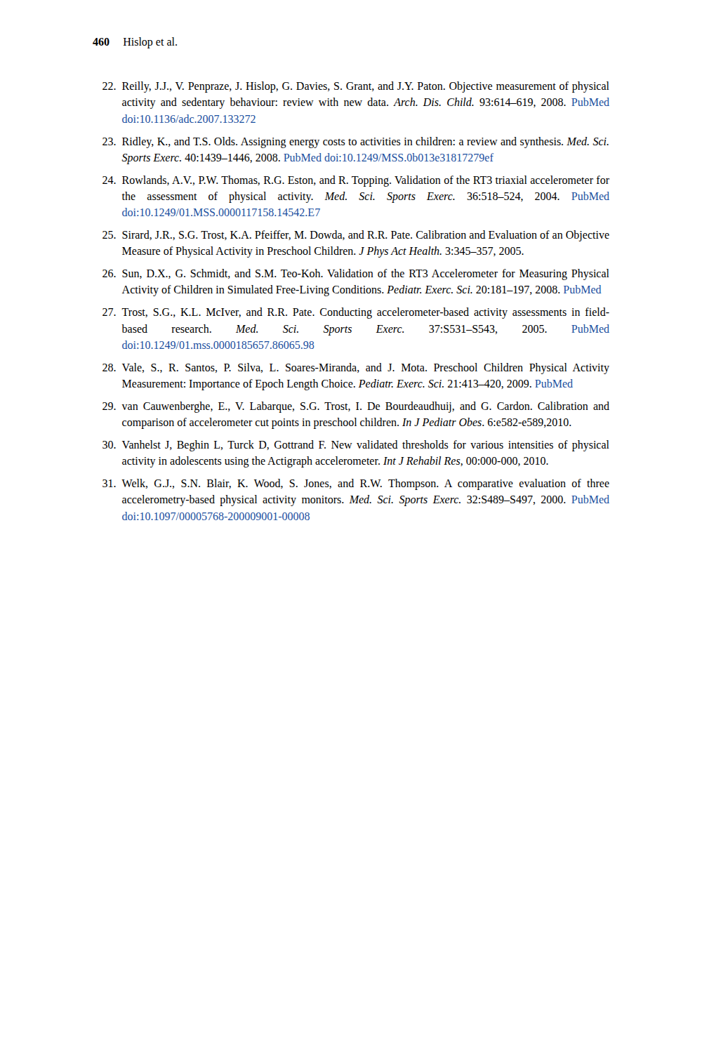460 Hislop et al.
22. Reilly, J.J., V. Penpraze, J. Hislop, G. Davies, S. Grant, and J.Y. Paton. Objective measurement of physical activity and sedentary behaviour: review with new data. Arch. Dis. Child. 93:614–619, 2008. PubMed doi:10.1136/adc.2007.133272
23. Ridley, K., and T.S. Olds. Assigning energy costs to activities in children: a review and synthesis. Med. Sci. Sports Exerc. 40:1439–1446, 2008. PubMed doi:10.1249/MSS.0b013e31817279ef
24. Rowlands, A.V., P.W. Thomas, R.G. Eston, and R. Topping. Validation of the RT3 triaxial accelerometer for the assessment of physical activity. Med. Sci. Sports Exerc. 36:518–524, 2004. PubMed doi:10.1249/01.MSS.0000117158.14542.E7
25. Sirard, J.R., S.G. Trost, K.A. Pfeiffer, M. Dowda, and R.R. Pate. Calibration and Evaluation of an Objective Measure of Physical Activity in Preschool Children. J Phys Act Health. 3:345–357, 2005.
26. Sun, D.X., G. Schmidt, and S.M. Teo-Koh. Validation of the RT3 Accelerometer for Measuring Physical Activity of Children in Simulated Free-Living Conditions. Pediatr. Exerc. Sci. 20:181–197, 2008. PubMed
27. Trost, S.G., K.L. McIver, and R.R. Pate. Conducting accelerometer-based activity assessments in field-based research. Med. Sci. Sports Exerc. 37:S531–S543, 2005. PubMed doi:10.1249/01.mss.0000185657.86065.98
28. Vale, S., R. Santos, P. Silva, L. Soares-Miranda, and J. Mota. Preschool Children Physical Activity Measurement: Importance of Epoch Length Choice. Pediatr. Exerc. Sci. 21:413–420, 2009. PubMed
29. van Cauwenberghe, E., V. Labarque, S.G. Trost, I. De Bourdeaudhuij, and G. Cardon. Calibration and comparison of accelerometer cut points in preschool children. In J Pediatr Obes. 6:e582-e589,2010.
30. Vanhelst J, Beghin L, Turck D, Gottrand F. New validated thresholds for various intensities of physical activity in adolescents using the Actigraph accelerometer. Int J Rehabil Res, 00:000-000, 2010.
31. Welk, G.J., S.N. Blair, K. Wood, S. Jones, and R.W. Thompson. A comparative evaluation of three accelerometry-based physical activity monitors. Med. Sci. Sports Exerc. 32:S489–S497, 2000. PubMed doi:10.1097/00005768-200009001-00008